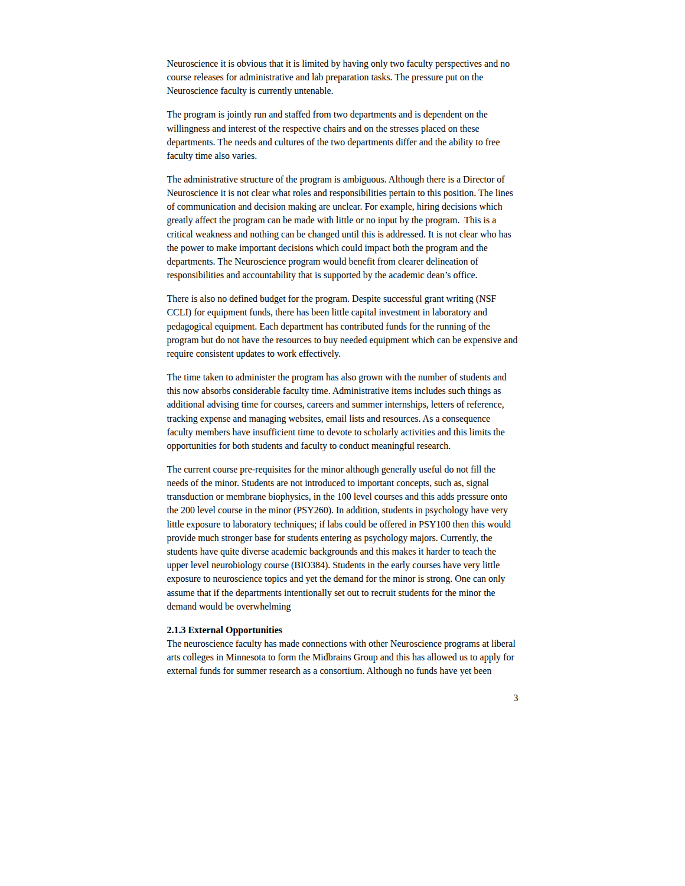Neuroscience it is obvious that it is limited by having only two faculty perspectives and no course releases for administrative and lab preparation tasks. The pressure put on the Neuroscience faculty is currently untenable.
The program is jointly run and staffed from two departments and is dependent on the willingness and interest of the respective chairs and on the stresses placed on these departments. The needs and cultures of the two departments differ and the ability to free faculty time also varies.
The administrative structure of the program is ambiguous. Although there is a Director of Neuroscience it is not clear what roles and responsibilities pertain to this position. The lines of communication and decision making are unclear. For example, hiring decisions which greatly affect the program can be made with little or no input by the program. This is a critical weakness and nothing can be changed until this is addressed. It is not clear who has the power to make important decisions which could impact both the program and the departments. The Neuroscience program would benefit from clearer delineation of responsibilities and accountability that is supported by the academic dean’s office.
There is also no defined budget for the program. Despite successful grant writing (NSF CCLI) for equipment funds, there has been little capital investment in laboratory and pedagogical equipment. Each department has contributed funds for the running of the program but do not have the resources to buy needed equipment which can be expensive and require consistent updates to work effectively.
The time taken to administer the program has also grown with the number of students and this now absorbs considerable faculty time. Administrative items includes such things as additional advising time for courses, careers and summer internships, letters of reference, tracking expense and managing websites, email lists and resources. As a consequence faculty members have insufficient time to devote to scholarly activities and this limits the opportunities for both students and faculty to conduct meaningful research.
The current course pre-requisites for the minor although generally useful do not fill the needs of the minor. Students are not introduced to important concepts, such as, signal transduction or membrane biophysics, in the 100 level courses and this adds pressure onto the 200 level course in the minor (PSY260). In addition, students in psychology have very little exposure to laboratory techniques; if labs could be offered in PSY100 then this would provide much stronger base for students entering as psychology majors. Currently, the students have quite diverse academic backgrounds and this makes it harder to teach the upper level neurobiology course (BIO384). Students in the early courses have very little exposure to neuroscience topics and yet the demand for the minor is strong. One can only assume that if the departments intentionally set out to recruit students for the minor the demand would be overwhelming
2.1.3 External Opportunities
The neuroscience faculty has made connections with other Neuroscience programs at liberal arts colleges in Minnesota to form the Midbrains Group and this has allowed us to apply for external funds for summer research as a consortium. Although no funds have yet been
3